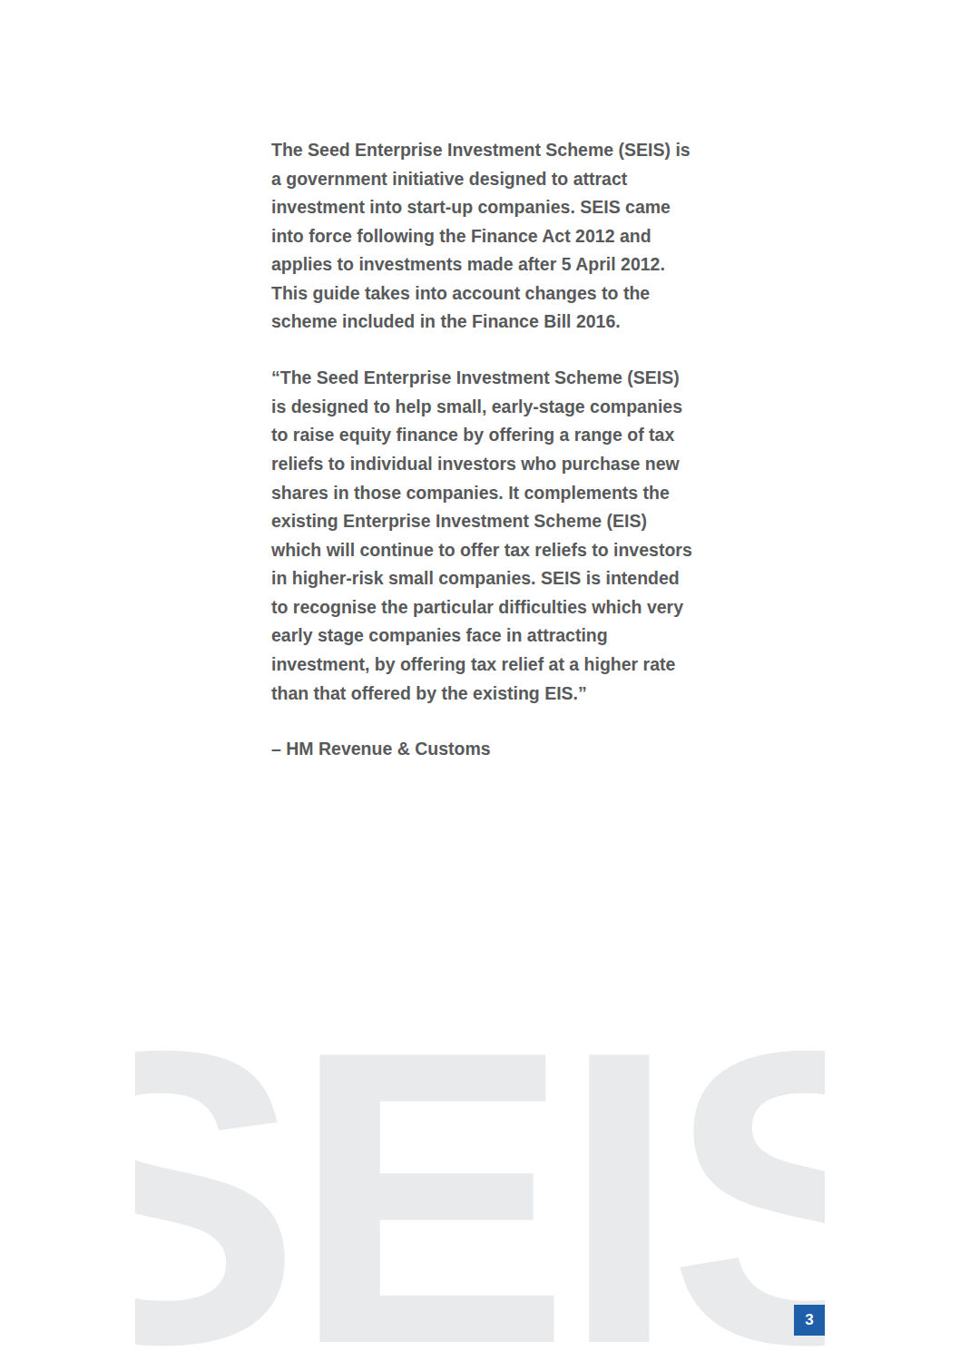SEIS
The Seed Enterprise Investment Scheme (SEIS) is a government initiative designed to attract investment into start-up companies. SEIS came into force following the Finance Act 2012 and applies to investments made after 5 April 2012. This guide takes into account changes to the scheme included in the Finance Bill 2016.
“The Seed Enterprise Investment Scheme (SEIS) is designed to help small, early-stage companies to raise equity finance by offering a range of tax reliefs to individual investors who purchase new shares in those companies. It complements the existing Enterprise Investment Scheme (EIS) which will continue to offer tax reliefs to investors in higher-risk small companies. SEIS is intended to recognise the particular difficulties which very early stage companies face in attracting investment, by offering tax relief at a higher rate than that offered by the existing EIS.”
– HM Revenue & Customs
3